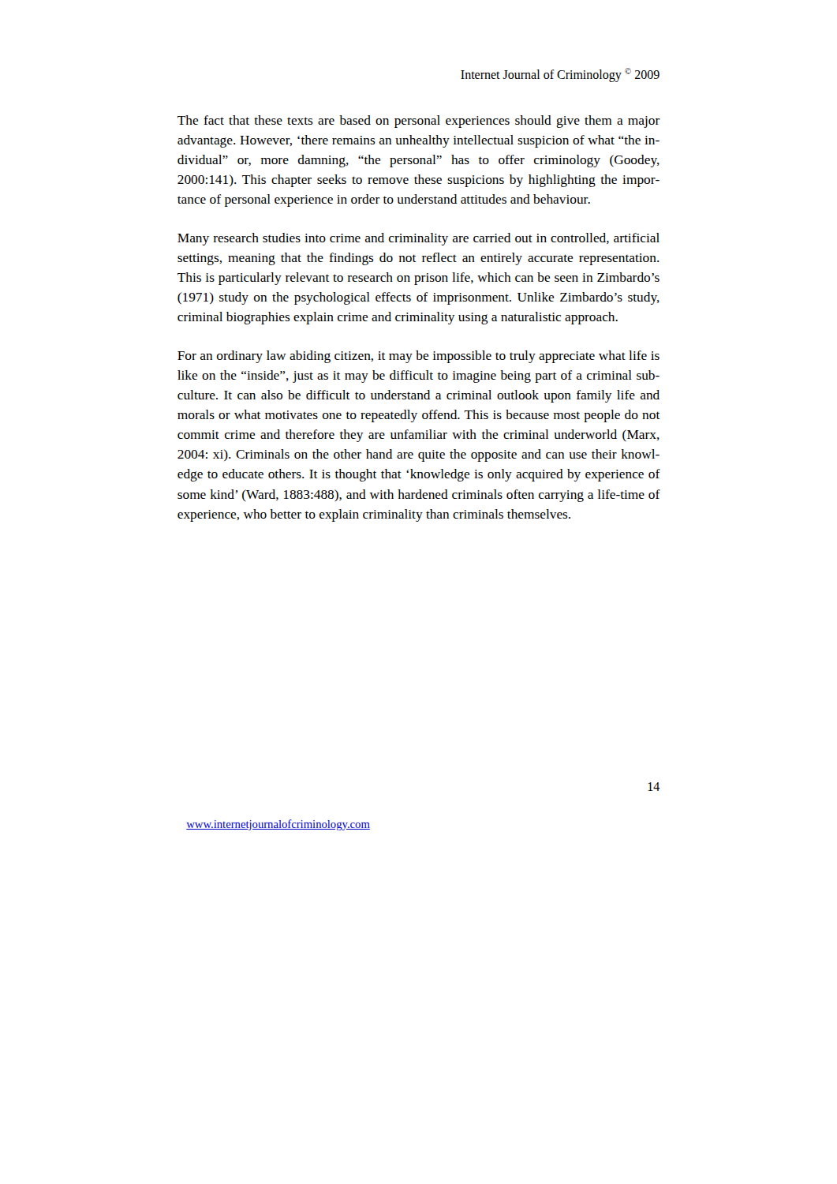Internet Journal of Criminology © 2009
The fact that these texts are based on personal experiences should give them a major advantage. However, ‘there remains an unhealthy intellectual suspicion of what “the individual” or, more damning, “the personal” has to offer criminology (Goodey, 2000:141). This chapter seeks to remove these suspicions by highlighting the importance of personal experience in order to understand attitudes and behaviour.
Many research studies into crime and criminality are carried out in controlled, artificial settings, meaning that the findings do not reflect an entirely accurate representation. This is particularly relevant to research on prison life, which can be seen in Zimbardo’s (1971) study on the psychological effects of imprisonment. Unlike Zimbardo’s study, criminal biographies explain crime and criminality using a naturalistic approach.
For an ordinary law abiding citizen, it may be impossible to truly appreciate what life is like on the “inside”, just as it may be difficult to imagine being part of a criminal subculture. It can also be difficult to understand a criminal outlook upon family life and morals or what motivates one to repeatedly offend. This is because most people do not commit crime and therefore they are unfamiliar with the criminal underworld (Marx, 2004: xi). Criminals on the other hand are quite the opposite and can use their knowledge to educate others. It is thought that ‘knowledge is only acquired by experience of some kind’ (Ward, 1883:488), and with hardened criminals often carrying a life-time of experience, who better to explain criminality than criminals themselves.
14
www.internetjournalofcriminology.com